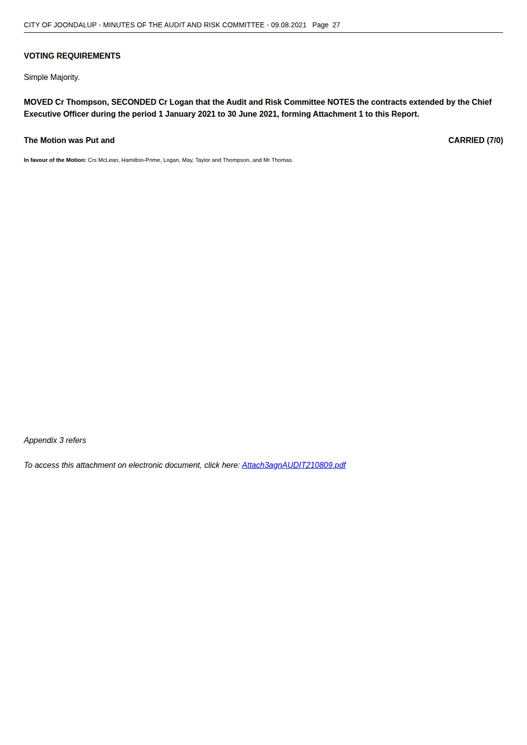CITY OF JOONDALUP - MINUTES OF THE AUDIT AND RISK COMMITTEE - 09.08.2021 Page 27
VOTING REQUIREMENTS
Simple Majority.
MOVED Cr Thompson, SECONDED Cr Logan that the Audit and Risk Committee NOTES the contracts extended by the Chief Executive Officer during the period 1 January 2021 to 30 June 2021, forming Attachment 1 to this Report.
The Motion was Put and CARRIED (7/0)
In favour of the Motion: Crs McLean, Hamilton-Prime, Logan, May, Taylor and Thompson, and Mr Thomas.
Appendix 3 refers
To access this attachment on electronic document, click here: Attach3agnAUDIT210809.pdf